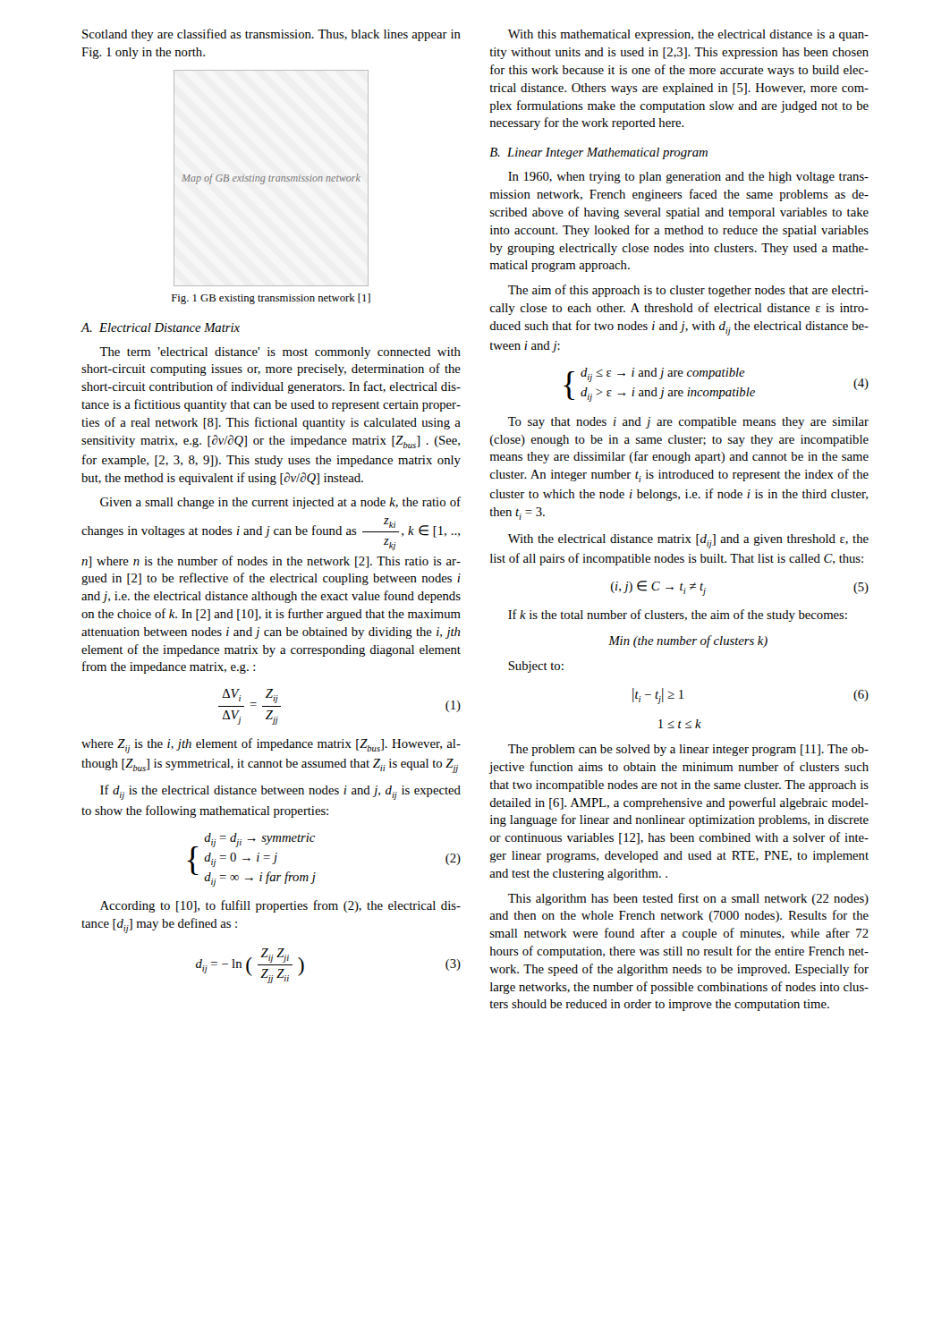Scotland they are classified as transmission. Thus, black lines appear in Fig. 1 only in the north.
Map of GB existing transmission network
Fig. 1 GB existing transmission network [1]
A. Electrical Distance Matrix
The term 'electrical distance' is most commonly connected with short-circuit computing issues or, more precisely, determination of the short-circuit contribution of individual generators. In fact, electrical distance is a fictitious quantity that can be used to represent certain properties of a real network [8]. This fictional quantity is calculated using a sensitivity matrix, e.g. [∂v/∂Q] or the impedance matrix [Zbus] . (See, for example, [2, 3, 8, 9]). This study uses the impedance matrix only but, the method is equivalent if using [∂v/∂Q] instead.
Given a small change in the current injected at a node k, the ratio of changes in voltages at nodes i and j can be found as zki zkj, k ∈ [1, .., n] where n is the number of nodes in the network [2]. This ratio is argued in [2] to be reflective of the electrical coupling between nodes i and j, i.e. the electrical distance although the exact value found depends on the choice of k. In [2] and [10], it is further argued that the maximum attenuation between nodes i and j can be obtained by dividing the i, jth element of the impedance matrix by a corresponding diagonal element from the impedance matrix, e.g. :
ΔVi ΔVj = Zij Zjj
(1)
where Zij is the i, jth element of impedance matrix [Zbus]. However, although [Zbus] is symmetrical, it cannot be assumed that Zii is equal to Zjj
If dij is the electrical distance between nodes i and j, dij is expected to show the following mathematical properties:
{
dij = dji → symmetric
dij = 0 → i = j
dij = ∞ → i far from j
(2)
According to [10], to fulfill properties from (2), the electrical distance [dij] may be defined as :
dij = − ln ( Zij Zji Zjj Zii )
(3)
With this mathematical expression, the electrical distance is a quantity without units and is used in [2,3]. This expression has been chosen for this work because it is one of the more accurate ways to build electrical distance. Others ways are explained in [5]. However, more complex formulations make the computation slow and are judged not to be necessary for the work reported here.
B. Linear Integer Mathematical program
In 1960, when trying to plan generation and the high voltage transmission network, French engineers faced the same problems as described above of having several spatial and temporal variables to take into account. They looked for a method to reduce the spatial variables by grouping electrically close nodes into clusters. They used a mathematical program approach.
The aim of this approach is to cluster together nodes that are electrically close to each other. A threshold of electrical distance ε is introduced such that for two nodes i and j, with dij the electrical distance between i and j:
{
dij ≤ ε → i and j are compatible
dij > ε → i and j are incompatible
(4)
To say that nodes i and j are compatible means they are similar (close) enough to be in a same cluster; to say they are incompatible means they are dissimilar (far enough apart) and cannot be in the same cluster. An integer number ti is introduced to represent the index of the cluster to which the node i belongs, i.e. if node i is in the third cluster, then ti = 3.
With the electrical distance matrix [dij] and a given threshold ε, the list of all pairs of incompatible nodes is built. That list is called C, thus:
(i, j) ∈ C → ti ≠ tj
(5)
If k is the total number of clusters, the aim of the study becomes:
Min (the number of clusters k)
Subject to:
|ti − tj| ≥ 1
(6)
1 ≤ t ≤ k
The problem can be solved by a linear integer program [11]. The objective function aims to obtain the minimum number of clusters such that two incompatible nodes are not in the same cluster. The approach is detailed in [6]. AMPL, a comprehensive and powerful algebraic modeling language for linear and nonlinear optimization problems, in discrete or continuous variables [12], has been combined with a solver of integer linear programs, developed and used at RTE, PNE, to implement and test the clustering algorithm. .
This algorithm has been tested first on a small network (22 nodes) and then on the whole French network (7000 nodes). Results for the small network were found after a couple of minutes, while after 72 hours of computation, there was still no result for the entire French network. The speed of the algorithm needs to be improved. Especially for large networks, the number of possible combinations of nodes into clusters should be reduced in order to improve the computation time.